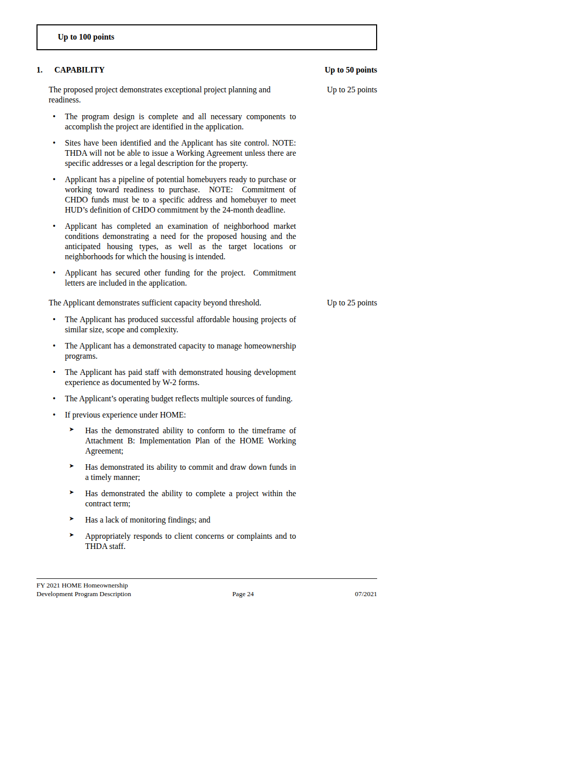Up to 100 points
1. CAPABILITY Up to 50 points
The proposed project demonstrates exceptional project planning and readiness. Up to 25 points
The program design is complete and all necessary components to accomplish the project are identified in the application.
Sites have been identified and the Applicant has site control. NOTE: THDA will not be able to issue a Working Agreement unless there are specific addresses or a legal description for the property.
Applicant has a pipeline of potential homebuyers ready to purchase or working toward readiness to purchase. NOTE: Commitment of CHDO funds must be to a specific address and homebuyer to meet HUD’s definition of CHDO commitment by the 24-month deadline.
Applicant has completed an examination of neighborhood market conditions demonstrating a need for the proposed housing and the anticipated housing types, as well as the target locations or neighborhoods for which the housing is intended.
Applicant has secured other funding for the project. Commitment letters are included in the application.
The Applicant demonstrates sufficient capacity beyond threshold. Up to 25 points
The Applicant has produced successful affordable housing projects of similar size, scope and complexity.
The Applicant has a demonstrated capacity to manage homeownership programs.
The Applicant has paid staff with demonstrated housing development experience as documented by W-2 forms.
The Applicant’s operating budget reflects multiple sources of funding.
If previous experience under HOME:
Has the demonstrated ability to conform to the timeframe of Attachment B: Implementation Plan of the HOME Working Agreement;
Has demonstrated its ability to commit and draw down funds in a timely manner;
Has demonstrated the ability to complete a project within the contract term;
Has a lack of monitoring findings; and
Appropriately responds to client concerns or complaints and to THDA staff.
FY 2021 HOME Homeownership
Development Program Description
Page 24
07/2021